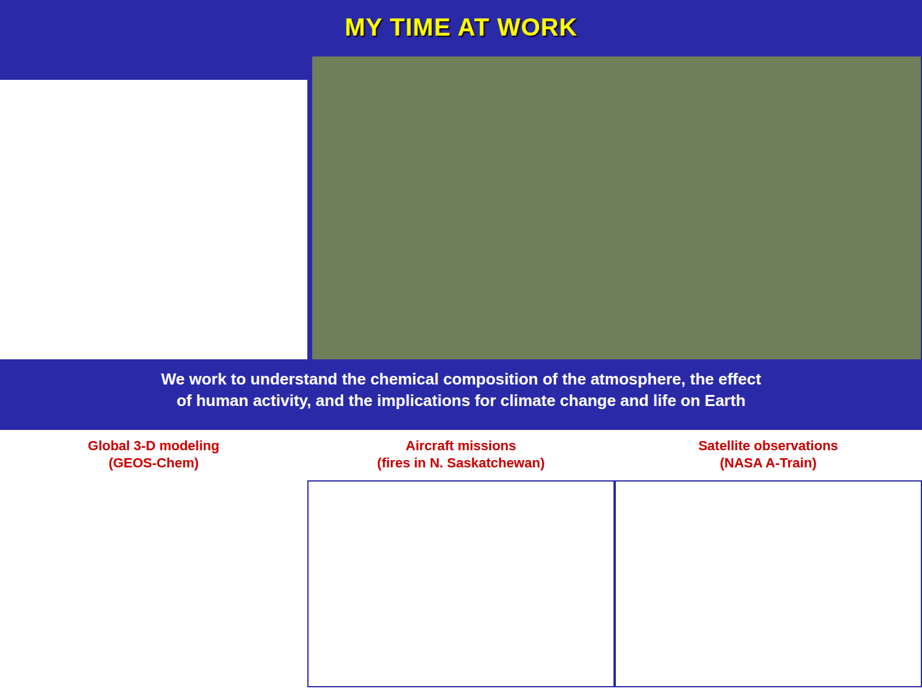MY TIME AT WORK
We work to understand the chemical composition of the atmosphere, the effect
of human activity, and the implications for climate change and life on Earth
Global 3-D modeling
(GEOS-Chem)
Aircraft missions
(fires in N. Saskatchewan)
Satellite observations
(NASA A-Train)